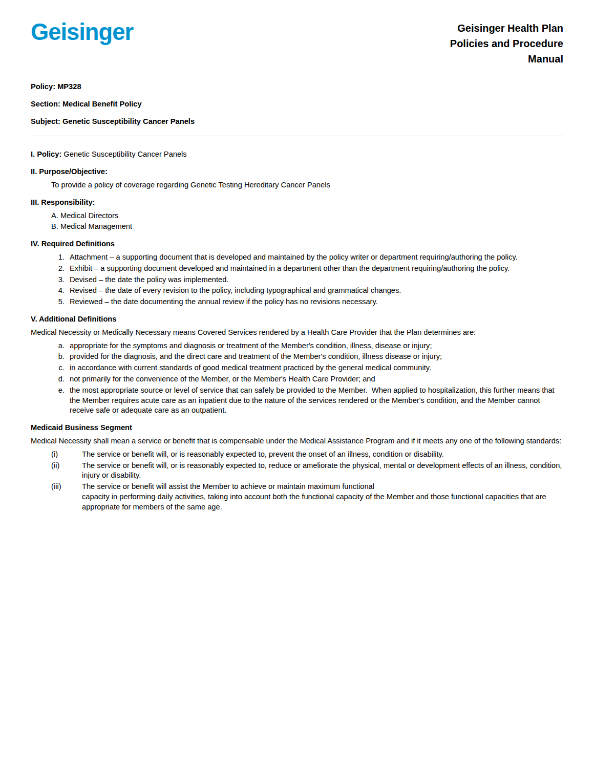Geisinger
Geisinger Health Plan
Policies and Procedure
Manual
Policy: MP328
Section: Medical Benefit Policy
Subject: Genetic Susceptibility Cancer Panels
I. Policy: Genetic Susceptibility Cancer Panels
II. Purpose/Objective:
To provide a policy of coverage regarding Genetic Testing Hereditary Cancer Panels
III. Responsibility:
A. Medical Directors
B. Medical Management
IV. Required Definitions
Attachment – a supporting document that is developed and maintained by the policy writer or department requiring/authoring the policy.
Exhibit – a supporting document developed and maintained in a department other than the department requiring/authoring the policy.
Devised – the date the policy was implemented.
Revised – the date of every revision to the policy, including typographical and grammatical changes.
Reviewed – the date documenting the annual review if the policy has no revisions necessary.
V. Additional Definitions
Medical Necessity or Medically Necessary means Covered Services rendered by a Health Care Provider that the Plan determines are:
appropriate for the symptoms and diagnosis or treatment of the Member's condition, illness, disease or injury;
provided for the diagnosis, and the direct care and treatment of the Member's condition, illness disease or injury;
in accordance with current standards of good medical treatment practiced by the general medical community.
not primarily for the convenience of the Member, or the Member's Health Care Provider; and
the most appropriate source or level of service that can safely be provided to the Member. When applied to hospitalization, this further means that the Member requires acute care as an inpatient due to the nature of the services rendered or the Member's condition, and the Member cannot receive safe or adequate care as an outpatient.
Medicaid Business Segment
Medical Necessity shall mean a service or benefit that is compensable under the Medical Assistance Program and if it meets any one of the following standards:
(i)
The service or benefit will, or is reasonably expected to, prevent the onset of an illness, condition or disability.
(ii)
The service or benefit will, or is reasonably expected to, reduce or ameliorate the physical, mental or development effects of an illness, condition, injury or disability.
(iii)
The service or benefit will assist the Member to achieve or maintain maximum functional
capacity in performing daily activities, taking into account both the functional capacity of the Member and those functional capacities that are appropriate for members of the same age.